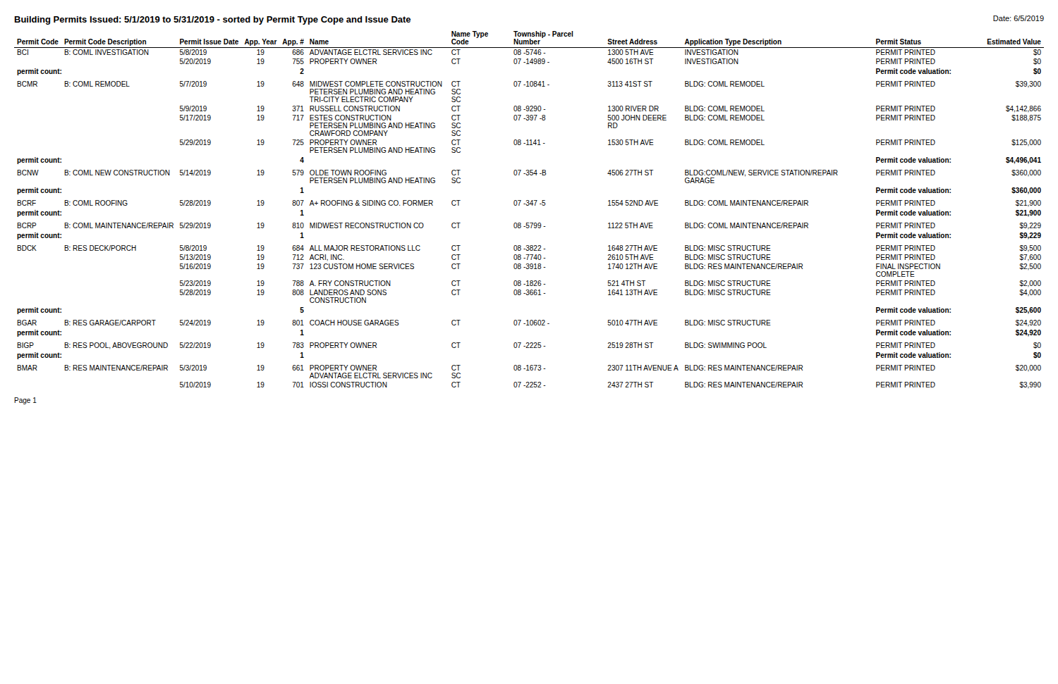Date: 6/5/2019
Building Permits Issued: 5/1/2019 to 5/31/2019 - sorted by Permit Type Cope and Issue Date
| Permit Code | Permit Code Description | Permit Issue Date | App. Year | App. # | Name | Name Type Code | Township - Parcel Number | Street Address | Application Type Description | Permit Status | Estimated Value |
| --- | --- | --- | --- | --- | --- | --- | --- | --- | --- | --- | --- |
| BCI | B: COML INVESTIGATION | 5/8/2019 | 19 | 686 | ADVANTAGE ELCTRL SERVICES INC | CT | 08 -5746 - | 1300 5TH AVE | INVESTIGATION | PERMIT PRINTED | $0 |
| | | 5/20/2019 | 19 | 755 | PROPERTY OWNER | CT | 07 -14989 - | 4500 16TH ST | INVESTIGATION | PERMIT PRINTED | $0 |
| permit count: | 2 | | Permit code valuation: | $0 |
| BCMR | B: COML REMODEL | 5/7/2019 | 19 | 648 | MIDWEST COMPLETE CONSTRUCTION PETERSEN PLUMBING AND HEATING TRI-CITY ELECTRIC COMPANY | CT SC SC | 07 -10841 - | 3113 41ST ST | BLDG: COML REMODEL | PERMIT PRINTED | $39,300 |
| | | 5/9/2019 | 19 | 371 | RUSSELL CONSTRUCTION | CT | 08 -9290 - | 1300 RIVER DR | BLDG: COML REMODEL | PERMIT PRINTED | $4,142,866 |
| | | 5/17/2019 | 19 | 717 | ESTES CONSTRUCTION PETERSEN PLUMBING AND HEATING CRAWFORD COMPANY | CT SC SC | 07 -397 -8 | 500 JOHN DEERE RD | BLDG: COML REMODEL | PERMIT PRINTED | $188,875 |
| | | 5/29/2019 | 19 | 725 | PROPERTY OWNER PETERSEN PLUMBING AND HEATING | CT SC | 08 -1141 - | 1530 5TH AVE | BLDG: COML REMODEL | PERMIT PRINTED | $125,000 |
| permit count: | 4 | | Permit code valuation: | $4,496,041 |
| BCNW | B: COML NEW CONSTRUCTION | 5/14/2019 | 19 | 579 | OLDE TOWN ROOFING PETERSEN PLUMBING AND HEATING | CT SC | 07 -354 -B | 4506 27TH ST | BLDG:COML/NEW, SERVICE STATION/REPAIR GARAGE | PERMIT PRINTED | $360,000 |
| permit count: | 1 | | Permit code valuation: | $360,000 |
| BCRF | B: COML ROOFING | 5/28/2019 | 19 | 807 | A+ ROOFING & SIDING CO. FORMER | CT | 07 -347 -5 | 1554 52ND AVE | BLDG: COML MAINTENANCE/REPAIR | PERMIT PRINTED | $21,900 |
| permit count: | 1 | | Permit code valuation: | $21,900 |
| BCRP | B: COML MAINTENANCE/REPAIR | 5/29/2019 | 19 | 810 | MIDWEST RECONSTRUCTION CO | CT | 08 -5799 - | 1122 5TH AVE | BLDG: COML MAINTENANCE/REPAIR | PERMIT PRINTED | $9,229 |
| permit count: | 1 | | Permit code valuation: | $9,229 |
| BDCK | B: RES DECK/PORCH | 5/8/2019 | 19 | 684 | ALL MAJOR RESTORATIONS LLC | CT | 08 -3822 - | 1648 27TH AVE | BLDG: MISC STRUCTURE | PERMIT PRINTED | $9,500 |
| | | 5/13/2019 | 19 | 712 | ACRI, INC. | CT | 08 -7740 - | 2610 5TH AVE | BLDG: MISC STRUCTURE | PERMIT PRINTED | $7,600 |
| | | 5/16/2019 | 19 | 737 | 123 CUSTOM HOME SERVICES | CT | 08 -3918 - | 1740 12TH AVE | BLDG: RES MAINTENANCE/REPAIR | FINAL INSPECTION COMPLETE | $2,500 |
| | | 5/23/2019 | 19 | 788 | A. FRY CONSTRUCTION | CT | 08 -1826 - | 521 4TH ST | BLDG: MISC STRUCTURE | PERMIT PRINTED | $2,000 |
| | | 5/28/2019 | 19 | 808 | LANDEROS AND SONS CONSTRUCTION | CT | 08 -3661 - | 1641 13TH AVE | BLDG: MISC STRUCTURE | PERMIT PRINTED | $4,000 |
| permit count: | 5 | | Permit code valuation: | $25,600 |
| BGAR | B: RES GARAGE/CARPORT | 5/24/2019 | 19 | 801 | COACH HOUSE GARAGES | CT | 07 -10602 - | 5010 47TH AVE | BLDG: MISC STRUCTURE | PERMIT PRINTED | $24,920 |
| permit count: | 1 | | Permit code valuation: | $24,920 |
| BIGP | B: RES POOL, ABOVEGROUND | 5/22/2019 | 19 | 783 | PROPERTY OWNER | CT | 07 -2225 - | 2519 28TH ST | BLDG: SWIMMING POOL | PERMIT PRINTED | $0 |
| permit count: | 1 | | Permit code valuation: | $0 |
| BMAR | B: RES MAINTENANCE/REPAIR | 5/3/2019 | 19 | 661 | PROPERTY OWNER ADVANTAGE ELCTRL SERVICES INC | CT SC | 08 -1673 - | 2307 11TH AVENUE A | BLDG: RES MAINTENANCE/REPAIR | PERMIT PRINTED | $20,000 |
| | | 5/10/2019 | 19 | 701 | IOSSI CONSTRUCTION | CT | 07 -2252 - | 2437 27TH ST | BLDG: RES MAINTENANCE/REPAIR | PERMIT PRINTED | $3,990 |
Page 1